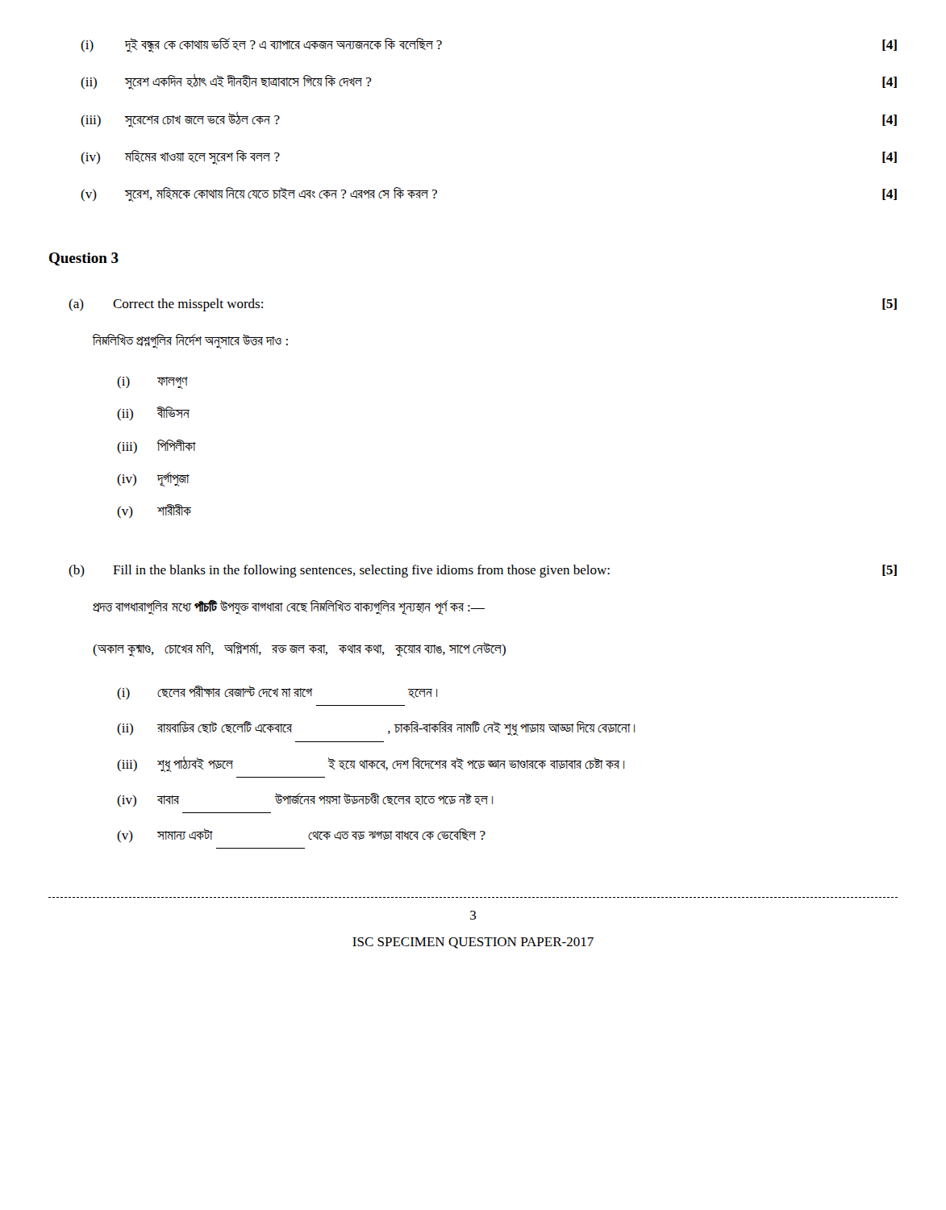(i) দুই বন্ধুর কে কোথায় ভর্তি হল ? এ ব্যাপারে একজন অন্যজনকে কি বলেছিল ? [4]
(ii) সুরেশ একদিন হঠাৎ এই দীনহীন ছাত্রাবাসে গিয়ে কি দেখল ? [4]
(iii) সুরেশের চোখ জলে ভরে উঠল কেন ? [4]
(iv) মহিমের খাওয়া হলে সুরেশ কি বলল ? [4]
(v) সুরেশ, মহিমকে কোথায় নিয়ে যেতে চাইল এবং কেন ? এরপর সে কি করল ? [4]
Question 3
(a) Correct the misspelt words: [5]
নিম্নলিখিত প্রশ্নগুলির নির্দেশ অনুসারে উত্তর দাও :
(i) ফালগুণ
(ii) বীভিসন
(iii) পিপিলীকা
(iv) দূর্গাপুজা
(v) শারীরীক
(b) Fill in the blanks in the following sentences, selecting five idioms from those given below: [5]
প্রদত্ত বাগধারাগুলির মধ্যে পাঁচটি উপযুক্ত বাগধারা বেছে নিম্নলিখিত বাক্যগুলির শূন্যস্থান পূর্ণ কর :—
(অকাল কুষ্মাণ্ড, চোখের মণি, অগ্নিশর্মা, রক্ত জল করা, কথার কথা, কুয়োর ব্যাঙ, সাপে নেউলে)
(i) ছেলের পরীক্ষার রেজাল্ট দেখে মা রাগে হলেন।
(ii) রায়বাড়ির ছোট ছেলেটি একেবারে , চাকরি-বাকরির নামটি নেই শুধু পাড়ায় আড্ডা দিয়ে বেড়ানো।
(iii) শুধু পাঠ্যবই পড়লে ই হয়ে থাকবে, দেশ বিদেশের বই পড়ে জ্ঞান ভাণ্ডারকে বাড়াবার চেষ্টা কর।
(iv) বাবার উপার্জনের পয়সা উড়নচণ্ডী ছেলের হাতে পড়ে নষ্ট হল।
(v) সামান্য একটা থেকে এত বড় ঝগড়া বাধবে কে ভেবেছিল ?
3
ISC SPECIMEN QUESTION PAPER-2017